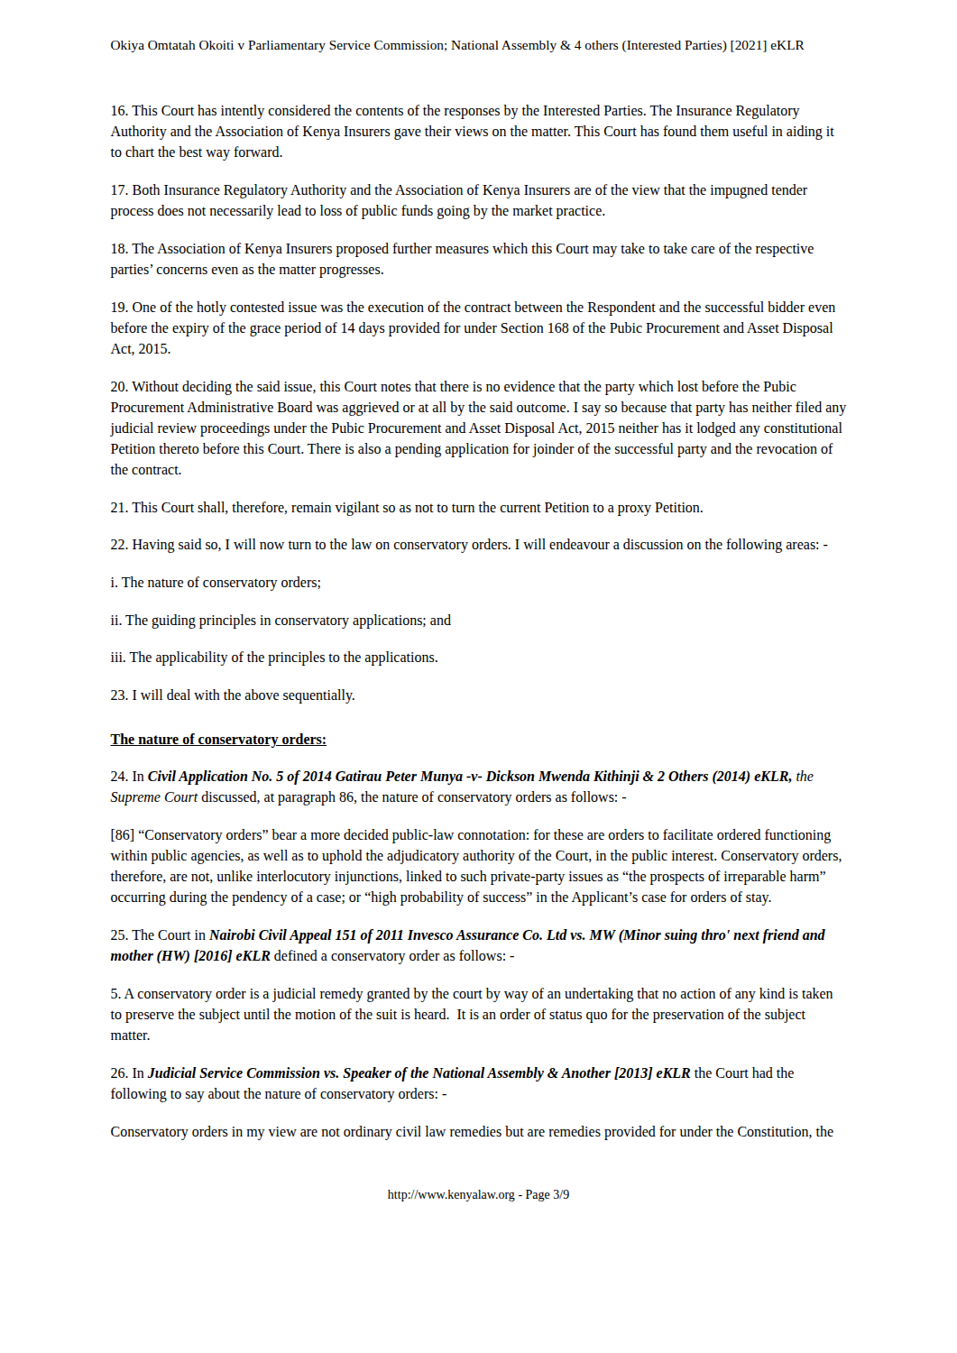Okiya Omtatah Okoiti v Parliamentary Service Commission; National Assembly & 4 others (Interested Parties) [2021] eKLR
16. This Court has intently considered the contents of the responses by the Interested Parties. The Insurance Regulatory Authority and the Association of Kenya Insurers gave their views on the matter. This Court has found them useful in aiding it to chart the best way forward.
17. Both Insurance Regulatory Authority and the Association of Kenya Insurers are of the view that the impugned tender process does not necessarily lead to loss of public funds going by the market practice.
18. The Association of Kenya Insurers proposed further measures which this Court may take to take care of the respective parties’ concerns even as the matter progresses.
19. One of the hotly contested issue was the execution of the contract between the Respondent and the successful bidder even before the expiry of the grace period of 14 days provided for under Section 168 of the Pubic Procurement and Asset Disposal Act, 2015.
20. Without deciding the said issue, this Court notes that there is no evidence that the party which lost before the Pubic Procurement Administrative Board was aggrieved or at all by the said outcome. I say so because that party has neither filed any judicial review proceedings under the Pubic Procurement and Asset Disposal Act, 2015 neither has it lodged any constitutional Petition thereto before this Court. There is also a pending application for joinder of the successful party and the revocation of the contract.
21. This Court shall, therefore, remain vigilant so as not to turn the current Petition to a proxy Petition.
22. Having said so, I will now turn to the law on conservatory orders. I will endeavour a discussion on the following areas: -
i. The nature of conservatory orders;
ii. The guiding principles in conservatory applications; and
iii. The applicability of the principles to the applications.
23. I will deal with the above sequentially.
The nature of conservatory orders:
24. In Civil Application No. 5 of 2014 Gatirau Peter Munya -v- Dickson Mwenda Kithinji & 2 Others (2014) eKLR, the Supreme Court discussed, at paragraph 86, the nature of conservatory orders as follows: -
[86] “Conservatory orders” bear a more decided public-law connotation: for these are orders to facilitate ordered functioning within public agencies, as well as to uphold the adjudicatory authority of the Court, in the public interest. Conservatory orders, therefore, are not, unlike interlocutory injunctions, linked to such private-party issues as “the prospects of irreparable harm” occurring during the pendency of a case; or “high probability of success” in the Applicant’s case for orders of stay.
25. The Court in Nairobi Civil Appeal 151 of 2011 Invesco Assurance Co. Ltd vs. MW (Minor suing thro' next friend and mother (HW) [2016] eKLR defined a conservatory order as follows: -
5. A conservatory order is a judicial remedy granted by the court by way of an undertaking that no action of any kind is taken to preserve the subject until the motion of the suit is heard. It is an order of status quo for the preservation of the subject matter.
26. In Judicial Service Commission vs. Speaker of the National Assembly & Another [2013] eKLR the Court had the following to say about the nature of conservatory orders: -
Conservatory orders in my view are not ordinary civil law remedies but are remedies provided for under the Constitution, the
http://www.kenyalaw.org - Page 3/9